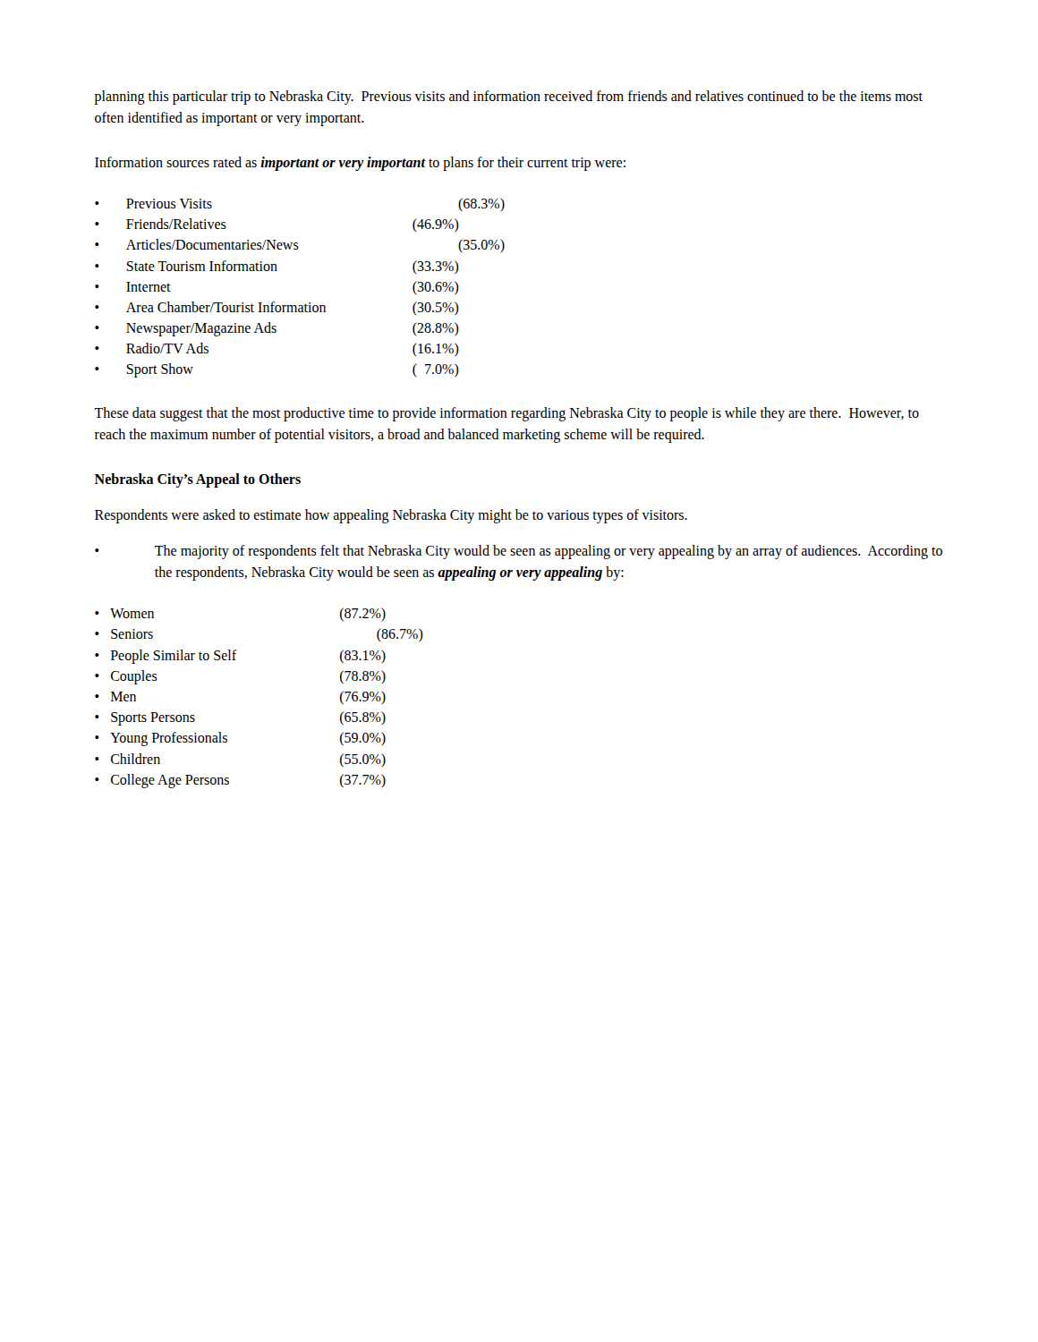planning this particular trip to Nebraska City. Previous visits and information received from friends and relatives continued to be the items most often identified as important or very important.
Information sources rated as important or very important to plans for their current trip were:
| • | Previous Visits | (68.3%) |
| • | Friends/Relatives | (46.9%) |
| • | Articles/Documentaries/News | (35.0%) |
| • | State Tourism Information | (33.3%) |
| • | Internet | (30.6%) |
| • | Area Chamber/Tourist Information | (30.5%) |
| • | Newspaper/Magazine Ads | (28.8%) |
| • | Radio/TV Ads | (16.1%) |
| • | Sport Show | ( 7.0%) |
These data suggest that the most productive time to provide information regarding Nebraska City to people is while they are there. However, to reach the maximum number of potential visitors, a broad and balanced marketing scheme will be required.
Nebraska City’s Appeal to Others
Respondents were asked to estimate how appealing Nebraska City might be to various types of visitors.
| • | The majority of respondents felt that Nebraska City would be seen as appealing or very appealing by an array of audiences. According to the respondents, Nebraska City would be seen as appealing or very appealing by: |
| • | Women | (87.2%) |
| • | Seniors | (86.7%) |
| • | People Similar to Self | (83.1%) |
| • | Couples | (78.8%) |
| • | Men | (76.9%) |
| • | Sports Persons | (65.8%) |
| • | Young Professionals | (59.0%) |
| • | Children | (55.0%) |
| • | College Age Persons | (37.7%) |